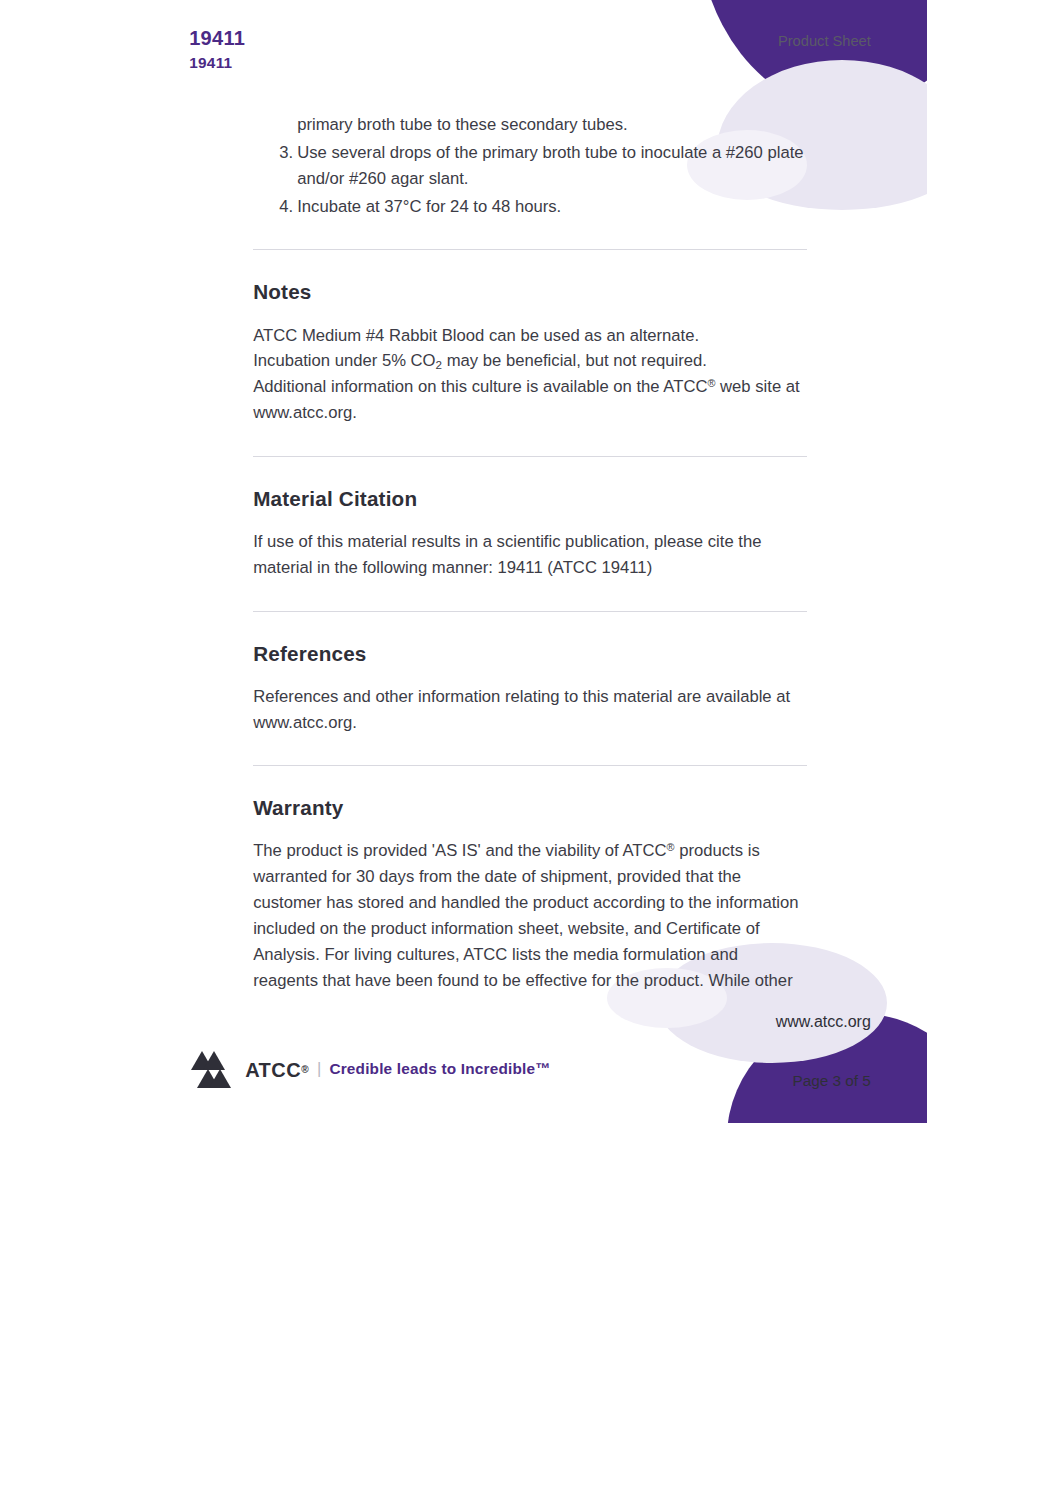1941119411
Product Sheet
primary broth tube to these secondary tubes.
3. Use several drops of the primary broth tube to inoculate a #260 plate and/or #260 agar slant.
4. Incubate at 37°C for 24 to 48 hours.
Notes
ATCC Medium #4 Rabbit Blood can be used as an alternate.
Incubation under 5% CO2 may be beneficial, but not required.
Additional information on this culture is available on the ATCC® web site at www.atcc.org.
Material Citation
If use of this material results in a scientific publication, please cite the material in the following manner: 19411 (ATCC 19411)
References
References and other information relating to this material are available at www.atcc.org.
Warranty
The product is provided 'AS IS' and the viability of ATCC® products is warranted for 30 days from the date of shipment, provided that the customer has stored and handled the product according to the information included on the product information sheet, website, and Certificate of Analysis. For living cultures, ATCC lists the media formulation and reagents that have been found to be effective for the product. While other
ATCC® | Credible leads to Incredible™
www.atcc.org
Page 3 of 5